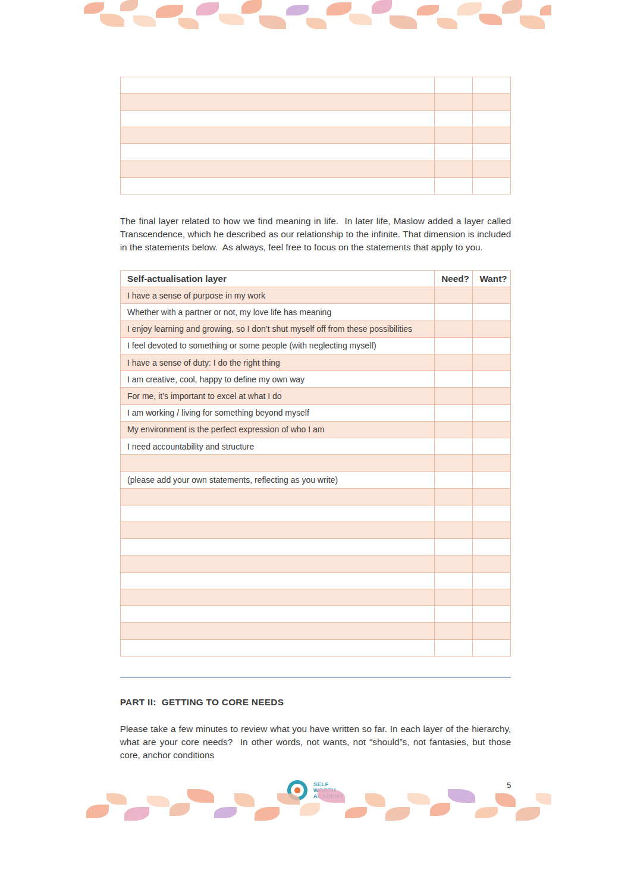The final layer related to how we find meaning in life. In later life, Maslow added a layer called Transcendence, which he described as our relationship to the infinite. That dimension is included in the statements below. As always, feel free to focus on the statements that apply to you.
| Self-actualisation layer | Need? | Want? |
| --- | --- | --- |
| I have a sense of purpose in my work | | |
| Whether with a partner or not, my love life has meaning | | |
| I enjoy learning and growing, so I don’t shut myself off from these possibilities | | |
| I feel devoted to something or some people (with neglecting myself) | | |
| I have a sense of duty: I do the right thing | | |
| I am creative, cool, happy to define my own way | | |
| For me, it’s important to excel at what I do | | |
| I am working / living for something beyond myself | | |
| My environment is the perfect expression of who I am | | |
| I need accountability and structure | | |
| (please add your own statements, reflecting as you write) | | |
PART II: GETTING TO CORE NEEDS
Please take a few minutes to review what you have written so far. In each layer of the hierarchy, what are your core needs? In other words, not wants, not “should”s, not fantasies, but those core, anchor conditions
SELF
WORTH
ACADEMY
5